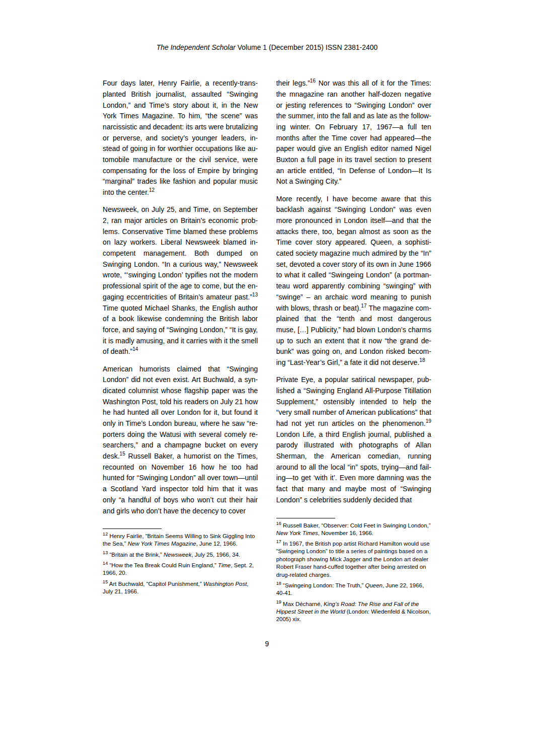The Independent Scholar Volume 1 (December 2015) ISSN 2381-2400
Four days later, Henry Fairlie, a recently-transplanted British journalist, assaulted “Swinging London,” and Time’s story about it, in the New York Times Magazine. To him, “the scene” was narcissistic and decadent: its arts were brutalizing or perverse, and society’s younger leaders, instead of going in for worthier occupations like automobile manufacture or the civil service, were compensating for the loss of Empire by bringing “marginal” trades like fashion and popular music into the center.12
Newsweek, on July 25, and Time, on September 2, ran major articles on Britain’s economic problems. Conservative Time blamed these problems on lazy workers. Liberal Newsweek blamed incompetent management. Both dumped on Swinging London. “In a curious way,” Newsweek wrote, “‘swinging London’ typifies not the modern professional spirit of the age to come, but the engaging eccentricities of Britain’s amateur past.”13 Time quoted Michael Shanks, the English author of a book likewise condemning the British labor force, and saying of “Swinging London,” “It is gay, it is madly amusing, and it carries with it the smell of death.”14
American humorists claimed that “Swinging London” did not even exist. Art Buchwald, a syndicated columnist whose flagship paper was the Washington Post, told his readers on July 21 how he had hunted all over London for it, but found it only in Time’s London bureau, where he saw “reporters doing the Watusi with several comely researchers,” and a champagne bucket on every desk.15 Russell Baker, a humorist on the Times, recounted on November 16 how he too had hunted for “Swinging London” all over town—until a Scotland Yard inspector told him that it was only “a handful of boys who won’t cut their hair and girls who don’t have the decency to cover
12 Henry Fairlie, “Britain Seems Willing to Sink Giggling Into the Sea,” New York Times Magazine, June 12, 1966.
13 “Britain at the Brink,” Newsweek, July 25, 1966, 34.
14 “How the Tea Break Could Ruin England,” Time, Sept. 2, 1966, 20.
15 Art Buchwald, “Capitol Punishment,” Washington Post, July 21, 1966.
their legs.”16 Nor was this all of it for the Times: the mnagazine ran another half-dozen negative or jesting references to “Swinging London” over the summer, into the fall and as late as the following winter. On February 17, 1967—a full ten months after the Time cover had appeared—the paper would give an English editor named Nigel Buxton a full page in its travel section to present an article entitled, “In Defense of London—It Is Not a Swinging City.”
More recently, I have become aware that this backlash against “Swinging London” was even more pronounced in London itself—and that the attacks there, too, began almost as soon as the Time cover story appeared. Queen, a sophisticated society magazine much admired by the “In” set, devoted a cover story of its own in June 1966 to what it called “Swingeing London” (a portmanteau word apparently combining “swinging” with “swinge” – an archaic word meaning to punish with blows, thrash or beat).17 The magazine complained that the “tenth and most dangerous muse, […] Publicity,” had blown London’s charms up to such an extent that it now “the grand debunk” was going on, and London risked becoming “Last-Year’s Girl,” a fate it did not deserve.18
Private Eye, a popular satirical newspaper, published a “Swinging England All-Purpose Titillation Supplement,” ostensibly intended to help the “very small number of American publications” that had not yet run articles on the phenomenon.19 London Life, a third English journal, published a parody illustrated with photographs of Allan Sherman, the American comedian, running around to all the local “in” spots, trying—and failing—to get ‘with it’. Even more damning was the fact that many and maybe most of “Swinging London” s celebrities suddenly decided that
16 Russell Baker, “Observer: Cold Feet in Swinging London,” New York Times, November 16, 1966.
17 In 1967, the British pop artist Richard Hamilton would use “Swingeing London” to title a series of paintings based on a photograph showing Mick Jagger and the London art dealer Robert Fraser hand-cuffed together after being arrested on drug-related charges.
18 “Swingeing London: The Truth,” Queen, June 22, 1966, 40-41.
19 Max Décharné, King’s Road: The Rise and Fall of the Hippest Street in the World (London: Wiedenfeld & Nicolson, 2005) xix.
9